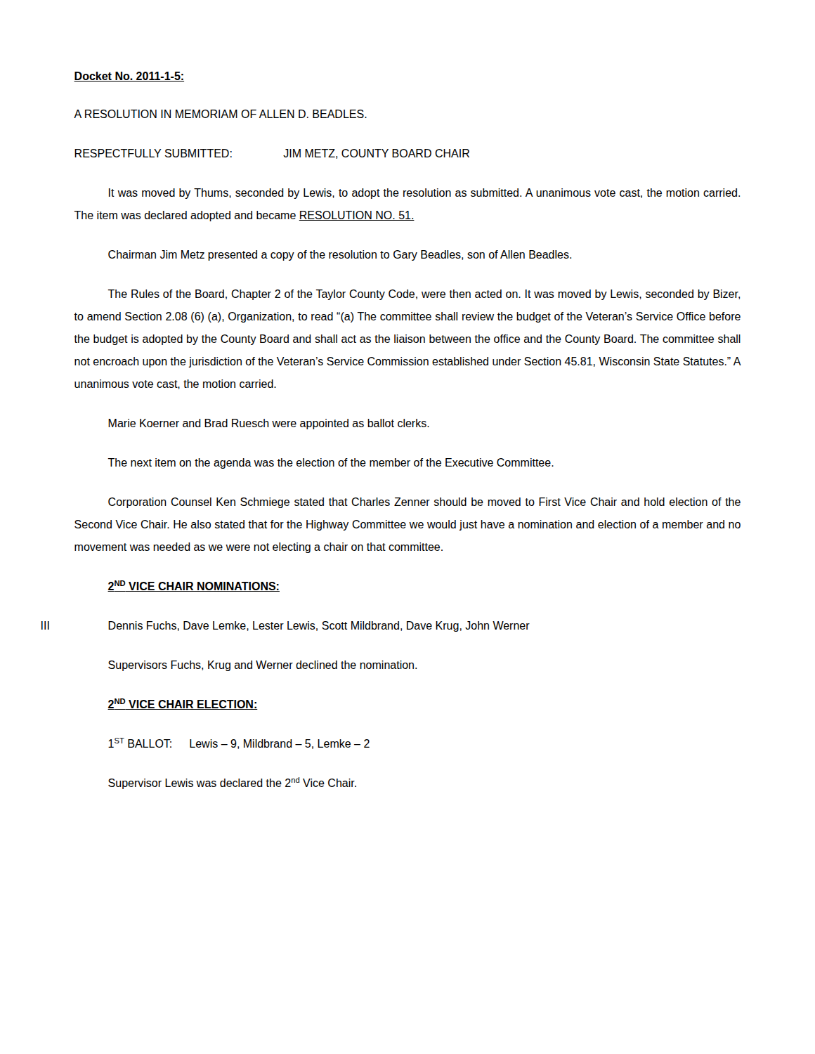Docket No. 2011-1-5:
A RESOLUTION IN MEMORIAM OF ALLEN D. BEADLES.
RESPECTFULLY SUBMITTED: JIM METZ, COUNTY BOARD CHAIR
It was moved by Thums, seconded by Lewis, to adopt the resolution as submitted. A unanimous vote cast, the motion carried. The item was declared adopted and became RESOLUTION NO. 51.
Chairman Jim Metz presented a copy of the resolution to Gary Beadles, son of Allen Beadles.
The Rules of the Board, Chapter 2 of the Taylor County Code, were then acted on. It was moved by Lewis, seconded by Bizer, to amend Section 2.08 (6) (a), Organization, to read “(a) The committee shall review the budget of the Veteran’s Service Office before the budget is adopted by the County Board and shall act as the liaison between the office and the County Board. The committee shall not encroach upon the jurisdiction of the Veteran’s Service Commission established under Section 45.81, Wisconsin State Statutes.” A unanimous vote cast, the motion carried.
Marie Koerner and Brad Ruesch were appointed as ballot clerks.
The next item on the agenda was the election of the member of the Executive Committee.
Corporation Counsel Ken Schmiege stated that Charles Zenner should be moved to First Vice Chair and hold election of the Second Vice Chair. He also stated that for the Highway Committee we would just have a nomination and election of a member and no movement was needed as we were not electing a chair on that committee.
2ND VICE CHAIR NOMINATIONS:
III
Dennis Fuchs, Dave Lemke, Lester Lewis, Scott Mildbrand, Dave Krug, John Werner
Supervisors Fuchs, Krug and Werner declined the nomination.
2ND VICE CHAIR ELECTION:
1ST BALLOT: Lewis – 9, Mildbrand – 5, Lemke – 2
Supervisor Lewis was declared the 2nd Vice Chair.